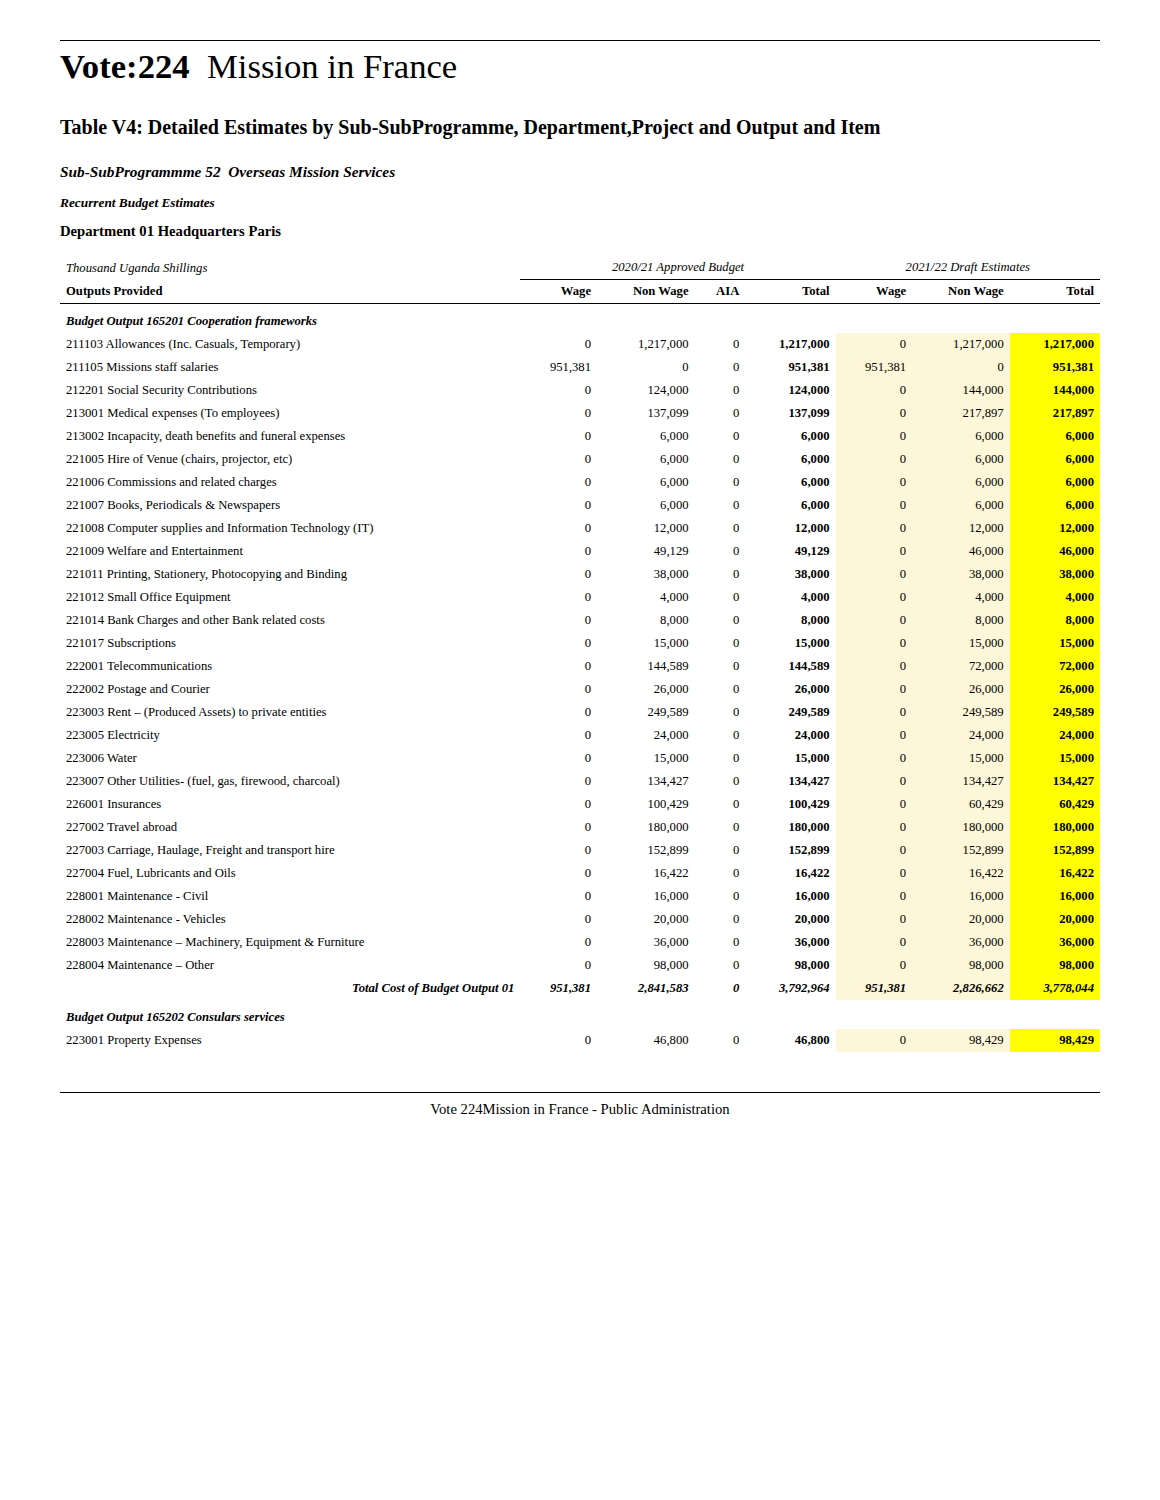Vote:224 Mission in France
Table V4: Detailed Estimates by Sub-SubProgramme, Department,Project and Output and Item
Sub-SubProgrammme 52 Overseas Mission Services
Recurrent Budget Estimates
Department 01 Headquarters Paris
| Thousand Uganda Shillings | 2020/21 Approved Budget | 2021/22 Draft Estimates |
| --- | --- | --- |
| Outputs Provided | Wage | Non Wage | AIA | Total | Wage | Non Wage | Total |
| Budget Output 165201 Cooperation frameworks |
| 211103 Allowances (Inc. Casuals, Temporary) | 0 | 1,217,000 | 0 | 1,217,000 | 0 | 1,217,000 | 1,217,000 |
| 211105 Missions staff salaries | 951,381 | 0 | 0 | 951,381 | 951,381 | 0 | 951,381 |
| 212201 Social Security Contributions | 0 | 124,000 | 0 | 124,000 | 0 | 144,000 | 144,000 |
| 213001 Medical expenses (To employees) | 0 | 137,099 | 0 | 137,099 | 0 | 217,897 | 217,897 |
| 213002 Incapacity, death benefits and funeral expenses | 0 | 6,000 | 0 | 6,000 | 0 | 6,000 | 6,000 |
| 221005 Hire of Venue (chairs, projector, etc) | 0 | 6,000 | 0 | 6,000 | 0 | 6,000 | 6,000 |
| 221006 Commissions and related charges | 0 | 6,000 | 0 | 6,000 | 0 | 6,000 | 6,000 |
| 221007 Books, Periodicals & Newspapers | 0 | 6,000 | 0 | 6,000 | 0 | 6,000 | 6,000 |
| 221008 Computer supplies and Information Technology (IT) | 0 | 12,000 | 0 | 12,000 | 0 | 12,000 | 12,000 |
| 221009 Welfare and Entertainment | 0 | 49,129 | 0 | 49,129 | 0 | 46,000 | 46,000 |
| 221011 Printing, Stationery, Photocopying and Binding | 0 | 38,000 | 0 | 38,000 | 0 | 38,000 | 38,000 |
| 221012 Small Office Equipment | 0 | 4,000 | 0 | 4,000 | 0 | 4,000 | 4,000 |
| 221014 Bank Charges and other Bank related costs | 0 | 8,000 | 0 | 8,000 | 0 | 8,000 | 8,000 |
| 221017 Subscriptions | 0 | 15,000 | 0 | 15,000 | 0 | 15,000 | 15,000 |
| 222001 Telecommunications | 0 | 144,589 | 0 | 144,589 | 0 | 72,000 | 72,000 |
| 222002 Postage and Courier | 0 | 26,000 | 0 | 26,000 | 0 | 26,000 | 26,000 |
| 223003 Rent – (Produced Assets) to private entities | 0 | 249,589 | 0 | 249,589 | 0 | 249,589 | 249,589 |
| 223005 Electricity | 0 | 24,000 | 0 | 24,000 | 0 | 24,000 | 24,000 |
| 223006 Water | 0 | 15,000 | 0 | 15,000 | 0 | 15,000 | 15,000 |
| 223007 Other Utilities- (fuel, gas, firewood, charcoal) | 0 | 134,427 | 0 | 134,427 | 0 | 134,427 | 134,427 |
| 226001 Insurances | 0 | 100,429 | 0 | 100,429 | 0 | 60,429 | 60,429 |
| 227002 Travel abroad | 0 | 180,000 | 0 | 180,000 | 0 | 180,000 | 180,000 |
| 227003 Carriage, Haulage, Freight and transport hire | 0 | 152,899 | 0 | 152,899 | 0 | 152,899 | 152,899 |
| 227004 Fuel, Lubricants and Oils | 0 | 16,422 | 0 | 16,422 | 0 | 16,422 | 16,422 |
| 228001 Maintenance - Civil | 0 | 16,000 | 0 | 16,000 | 0 | 16,000 | 16,000 |
| 228002 Maintenance - Vehicles | 0 | 20,000 | 0 | 20,000 | 0 | 20,000 | 20,000 |
| 228003 Maintenance – Machinery, Equipment & Furniture | 0 | 36,000 | 0 | 36,000 | 0 | 36,000 | 36,000 |
| 228004 Maintenance – Other | 0 | 98,000 | 0 | 98,000 | 0 | 98,000 | 98,000 |
| Total Cost of Budget Output 01 | 951,381 | 2,841,583 | 0 | 3,792,964 | 951,381 | 2,826,662 | 3,778,044 |
| Budget Output 165202 Consulars services |
| 223001 Property Expenses | 0 | 46,800 | 0 | 46,800 | 0 | 98,429 | 98,429 |
Vote 224Mission in France - Public Administration